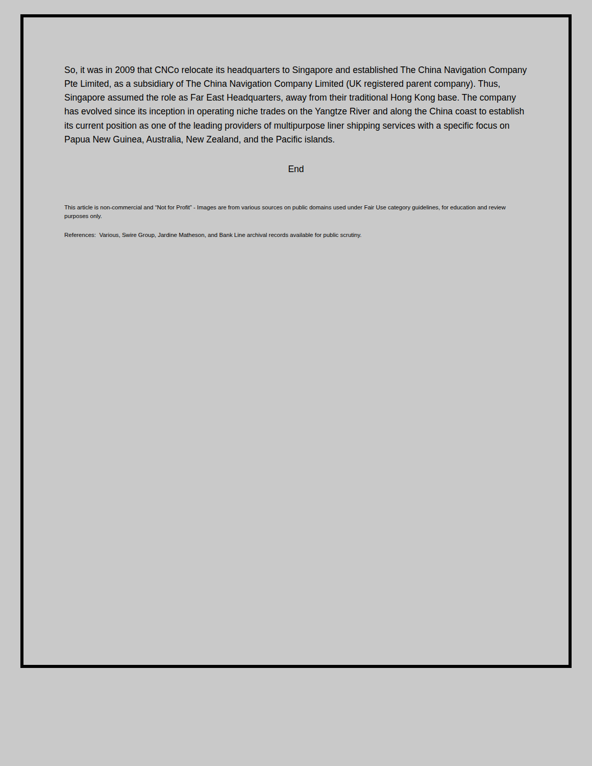So, it was in 2009 that CNCo relocate its headquarters to Singapore and established The China Navigation Company Pte Limited, as a subsidiary of The China Navigation Company Limited (UK registered parent company). Thus, Singapore assumed the role as Far East Headquarters, away from their traditional Hong Kong base. The company has evolved since its inception in operating niche trades on the Yangtze River and along the China coast to establish its current position as one of the leading providers of multipurpose liner shipping services with a specific focus on Papua New Guinea, Australia, New Zealand, and the Pacific islands.
End
This article is non-commercial and “Not for Profit” - Images are from various sources on public domains used under Fair Use category guidelines, for education and review purposes only.
References: Various, Swire Group, Jardine Matheson, and Bank Line archival records available for public scrutiny.